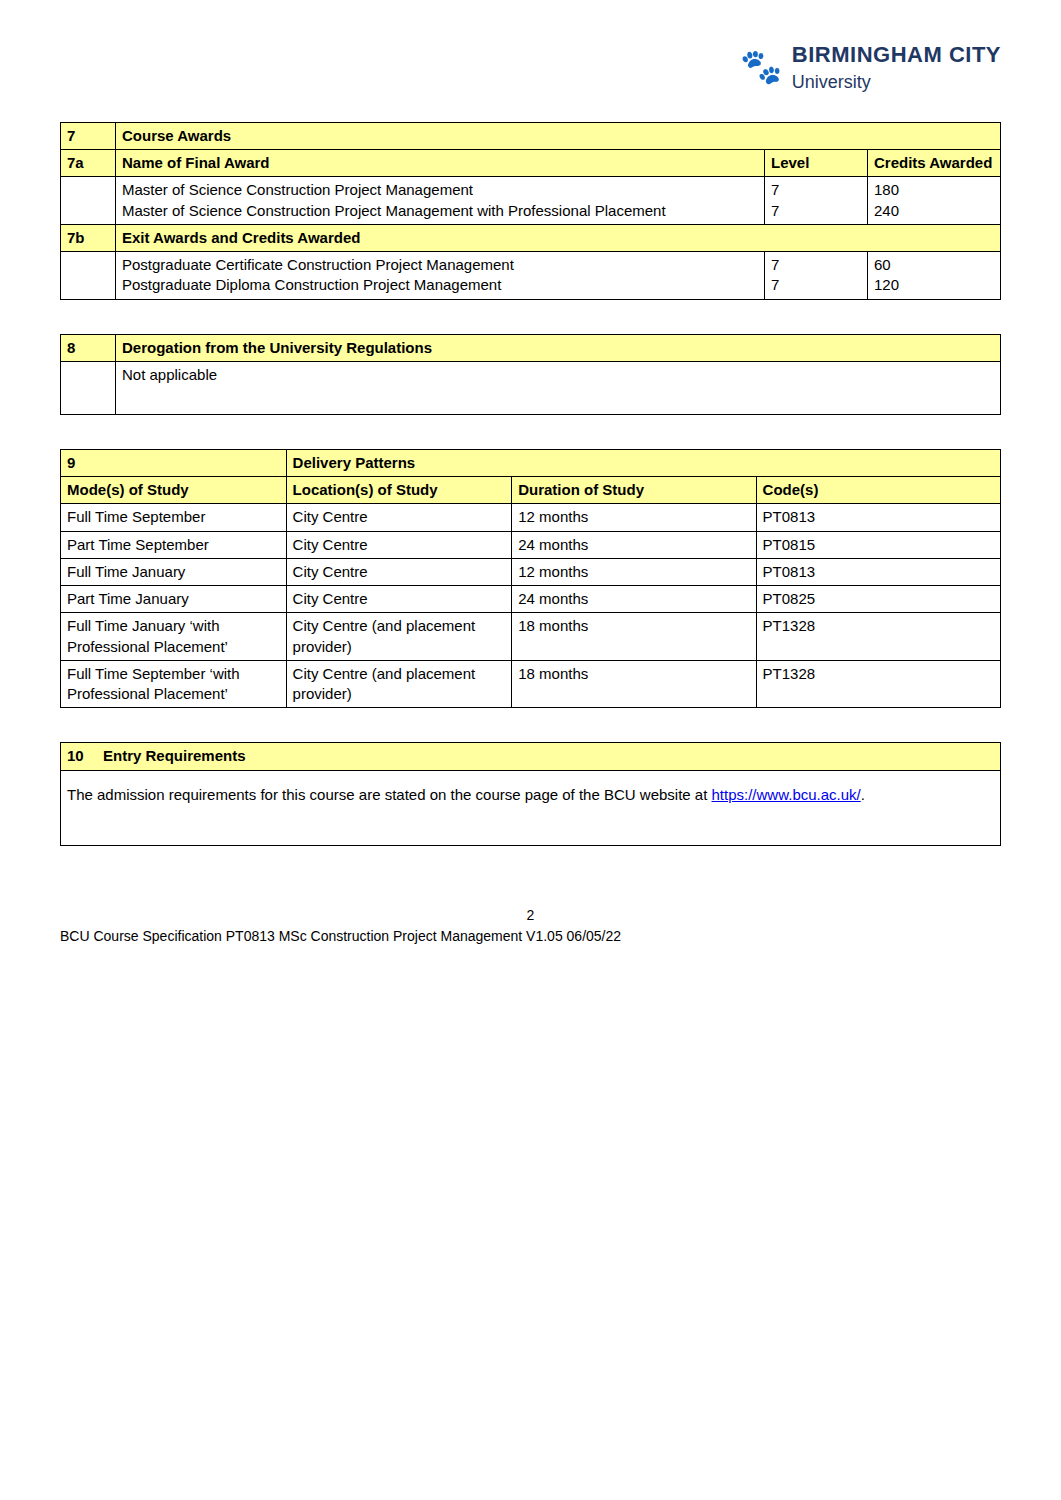🐾 BIRMINGHAM CITY
University
| 7 | Course Awards |
| 7a | Name of Final Award | Level | Credits Awarded |
| | Master of Science Construction Project Management Master of Science Construction Project Management with Professional Placement | 7 7 | 180 240 |
| 7b | Exit Awards and Credits Awarded |
| | Postgraduate Certificate Construction Project Management Postgraduate Diploma Construction Project Management | 7 7 | 60 120 |
| 8 | Derogation from the University Regulations |
| | Not applicable |
| 9 | Delivery Patterns |
| Mode(s) of Study | Location(s) of Study | Duration of Study | Code(s) |
| Full Time September | City Centre | 12 months | PT0813 |
| Part Time September | City Centre | 24 months | PT0815 |
| Full Time January | City Centre | 12 months | PT0813 |
| Part Time January | City Centre | 24 months | PT0825 |
| Full Time January ‘with Professional Placement’ | City Centre (and placement provider) | 18 months | PT1328 |
| Full Time September ‘with Professional Placement’ | City Centre (and placement provider) | 18 months | PT1328 |
10 Entry Requirements
The admission requirements for this course are stated on the course page of the BCU website at https://www.bcu.ac.uk/.
2
BCU Course Specification PT0813 MSc Construction Project Management V1.05 06/05/22